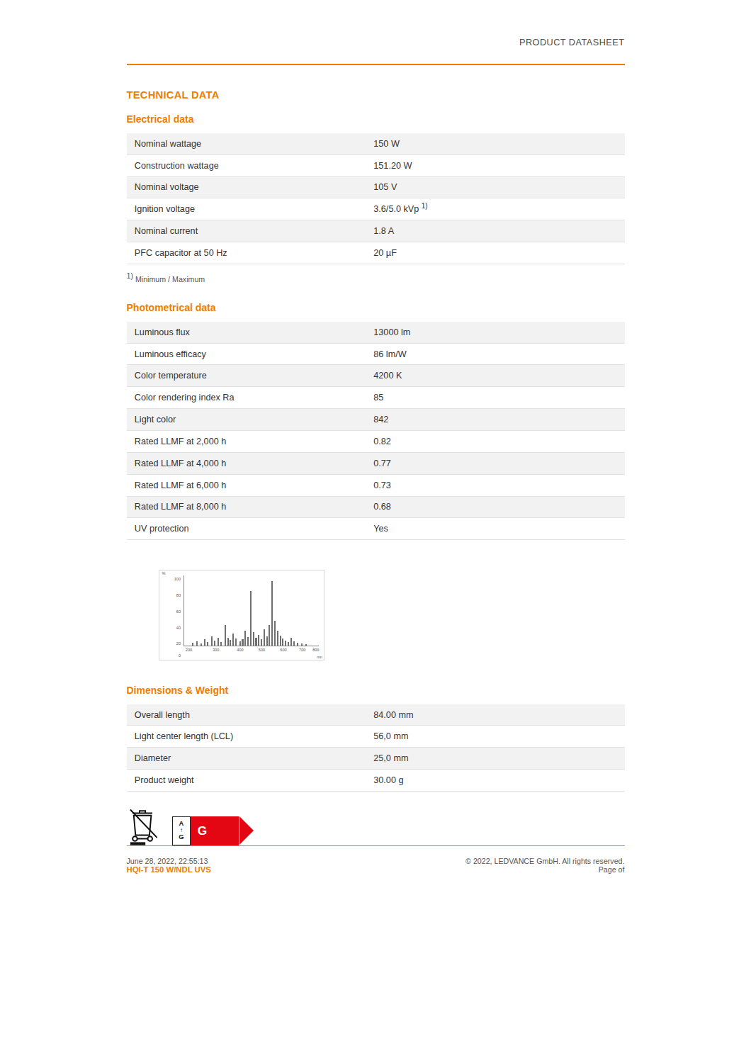PRODUCT DATASHEET
Technical Data
Electrical data
| Nominal wattage | 150 W |
| Construction wattage | 151.20 W |
| Nominal voltage | 105 V |
| Ignition voltage | 3.6/5.0 kVp 1) |
| Nominal current | 1.8 A |
| PFC capacitor at 50 Hz | 20 µF |
1) Minimum / Maximum
Photometrical data
| Luminous flux | 13000 lm |
| Luminous efficacy | 86 lm/W |
| Color temperature | 4200 K |
| Color rendering index Ra | 85 |
| Light color | 842 |
| Rated LLMF at 2,000 h | 0.82 |
| Rated LLMF at 4,000 h | 0.77 |
| Rated LLMF at 6,000 h | 0.73 |
| Rated LLMF at 8,000 h | 0.68 |
| UV protection | Yes |
%
100 80 60 40 20 0
200 300 400 500 600 700 800
nm
Dimensions & Weight
| Overall length | 84.00 mm |
| Light center length (LCL) | 56,0 mm |
| Diameter | 25,0 mm |
| Product weight | 30.00 g |
A ↑ G
G
June 28, 2022, 22:55:13
HQI-T 150 W/NDL UVS
© 2022, LEDVANCE GmbH. All rights reserved.
Page of